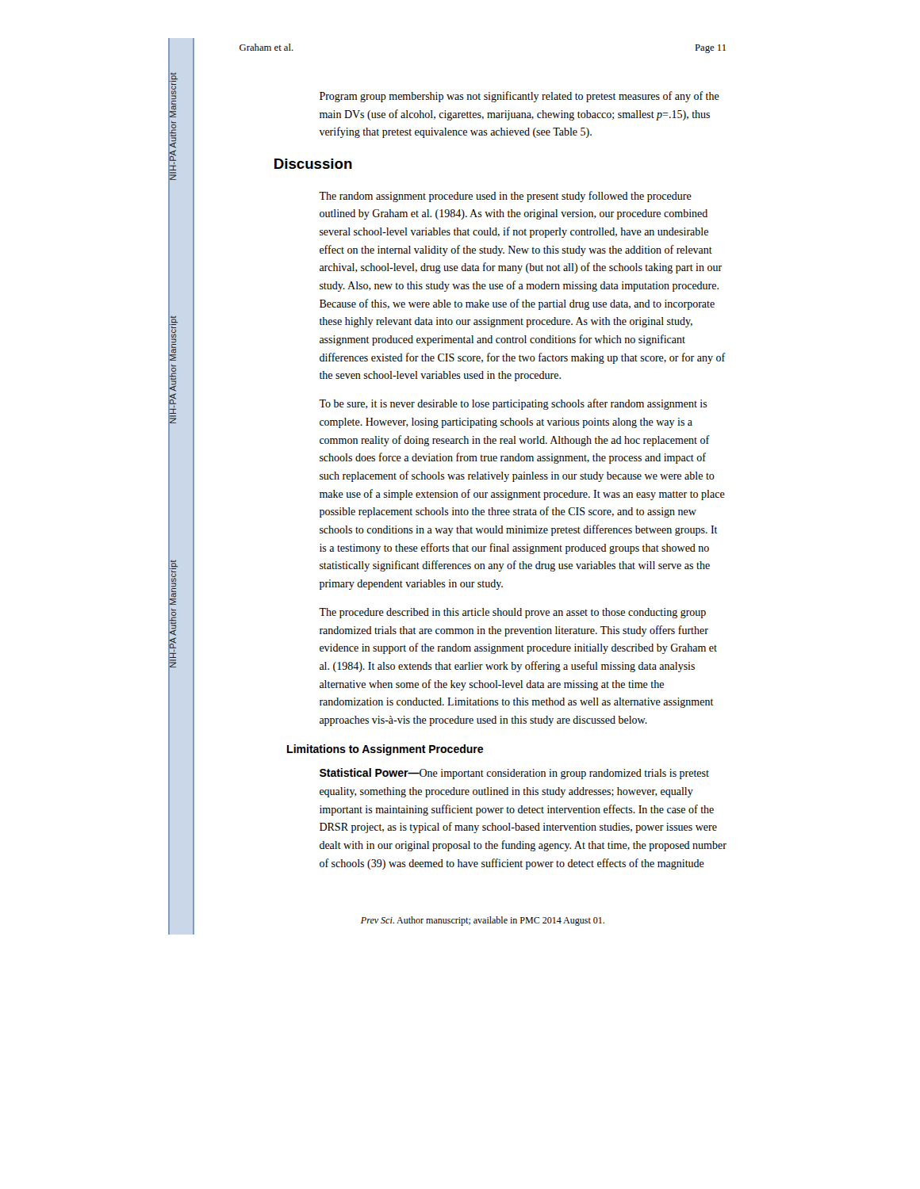NIH-PA Author Manuscript
NIH-PA Author Manuscript
NIH-PA Author Manuscript
Graham et al.
Page 11
Program group membership was not significantly related to pretest measures of any of the main DVs (use of alcohol, cigarettes, marijuana, chewing tobacco; smallest p=.15), thus verifying that pretest equivalence was achieved (see Table 5).
Discussion
The random assignment procedure used in the present study followed the procedure outlined by Graham et al. (1984). As with the original version, our procedure combined several school-level variables that could, if not properly controlled, have an undesirable effect on the internal validity of the study. New to this study was the addition of relevant archival, school-level, drug use data for many (but not all) of the schools taking part in our study. Also, new to this study was the use of a modern missing data imputation procedure. Because of this, we were able to make use of the partial drug use data, and to incorporate these highly relevant data into our assignment procedure. As with the original study, assignment produced experimental and control conditions for which no significant differences existed for the CIS score, for the two factors making up that score, or for any of the seven school-level variables used in the procedure.
To be sure, it is never desirable to lose participating schools after random assignment is complete. However, losing participating schools at various points along the way is a common reality of doing research in the real world. Although the ad hoc replacement of schools does force a deviation from true random assignment, the process and impact of such replacement of schools was relatively painless in our study because we were able to make use of a simple extension of our assignment procedure. It was an easy matter to place possible replacement schools into the three strata of the CIS score, and to assign new schools to conditions in a way that would minimize pretest differences between groups. It is a testimony to these efforts that our final assignment produced groups that showed no statistically significant differences on any of the drug use variables that will serve as the primary dependent variables in our study.
The procedure described in this article should prove an asset to those conducting group randomized trials that are common in the prevention literature. This study offers further evidence in support of the random assignment procedure initially described by Graham et al. (1984). It also extends that earlier work by offering a useful missing data analysis alternative when some of the key school-level data are missing at the time the randomization is conducted. Limitations to this method as well as alternative assignment approaches vis-à-vis the procedure used in this study are discussed below.
Limitations to Assignment Procedure
Statistical Power—One important consideration in group randomized trials is pretest equality, something the procedure outlined in this study addresses; however, equally important is maintaining sufficient power to detect intervention effects. In the case of the DRSR project, as is typical of many school-based intervention studies, power issues were dealt with in our original proposal to the funding agency. At that time, the proposed number of schools (39) was deemed to have sufficient power to detect effects of the magnitude
Prev Sci. Author manuscript; available in PMC 2014 August 01.